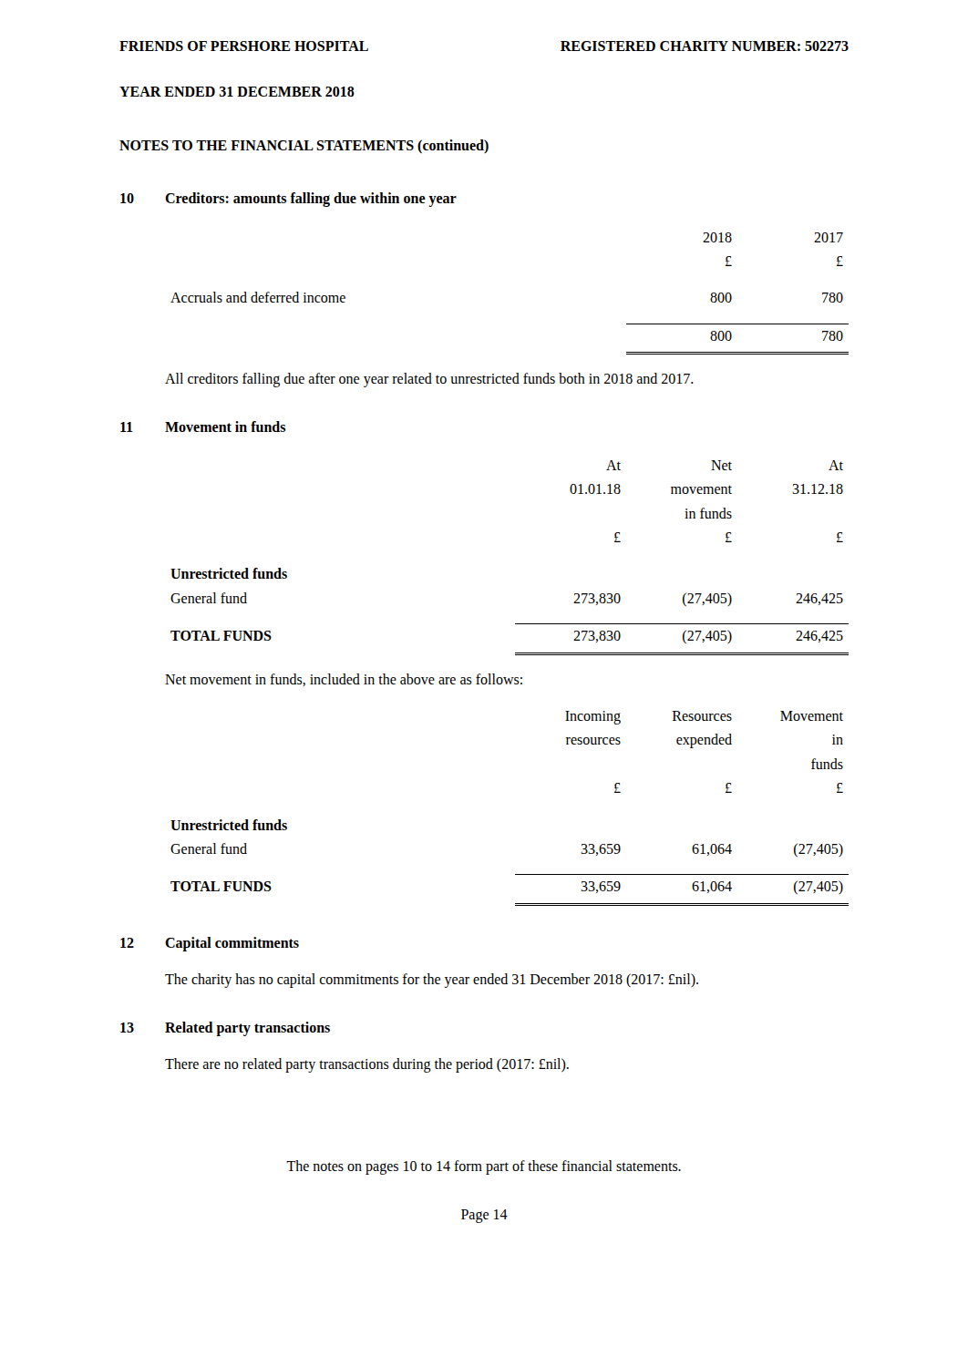FRIENDS OF PERSHORE HOSPITAL
REGISTERED CHARITY NUMBER: 502273
YEAR ENDED 31 DECEMBER 2018
NOTES TO THE FINANCIAL STATEMENTS (continued)
10
Creditors: amounts falling due within one year
| | 2018 | 2017 |
| | £ | £ |
| Accruals and deferred income | 800 | 780 |
| | 800 | 780 |
All creditors falling due after one year related to unrestricted funds both in 2018 and 2017.
11
Movement in funds
| | At | Net | At |
| | 01.01.18 | movement | 31.12.18 |
| | | in funds | |
| | £ | £ | £ |
| Unrestricted funds | | | |
| General fund | 273,830 | (27,405) | 246,425 |
| TOTAL FUNDS | 273,830 | (27,405) | 246,425 |
Net movement in funds, included in the above are as follows:
| | Incoming | Resources | Movement |
| | resources | expended | in |
| | | | funds |
| | £ | £ | £ |
| Unrestricted funds | | | |
| General fund | 33,659 | 61,064 | (27,405) |
| TOTAL FUNDS | 33,659 | 61,064 | (27,405) |
12
Capital commitments
The charity has no capital commitments for the year ended 31 December 2018 (2017: £nil).
13
Related party transactions
There are no related party transactions during the period (2017: £nil).
The notes on pages 10 to 14 form part of these financial statements.
Page 14